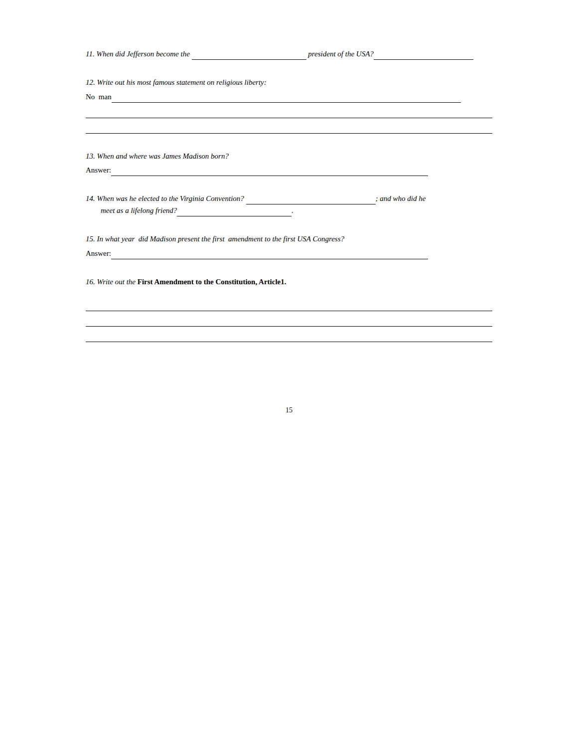11. When did Jefferson become the president of the USA?
12. Write out his most famous statement on religious liberty:
No man
13. When and where was James Madison born?
Answer:
14. When was he elected to the Virginia Convention? ; and who did he
meet as a lifelong friend? .
15. In what year did Madison present the first amendment to the first USA Congress?
Answer:
16. Write out the First Amendment to the Constitution, Article1.
15